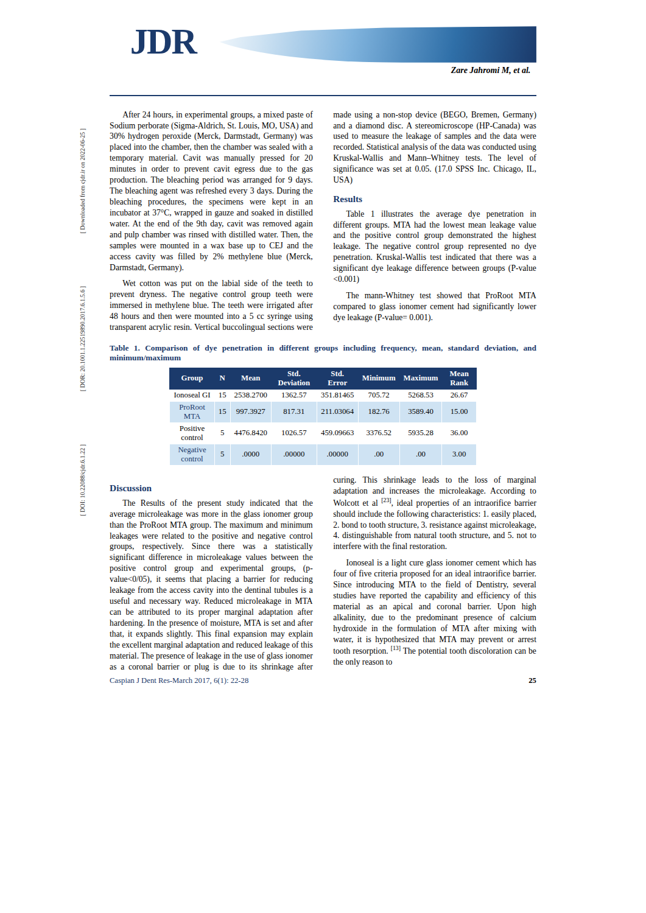[ Downloaded from cjdr.ir on 2022-06-25 ]
[ DOR: 20.1001.1.22519890.2017.6.1.5.6 ]
[ DOI: 10.22088/cjdr.6.1.22 ]
JDR
Zare Jahromi M, et al.
After 24 hours, in experimental groups, a mixed paste of Sodium perborate (Sigma-Aldrich, St. Louis, MO, USA) and 30% hydrogen peroxide (Merck, Darmstadt, Germany) was placed into the chamber, then the chamber was sealed with a temporary material. Cavit was manually pressed for 20 minutes in order to prevent cavit egress due to the gas production. The bleaching period was arranged for 9 days. The bleaching agent was refreshed every 3 days. During the bleaching procedures, the specimens were kept in an incubator at 37°C, wrapped in gauze and soaked in distilled water. At the end of the 9th day, cavit was removed again and pulp chamber was rinsed with distilled water. Then, the samples were mounted in a wax base up to CEJ and the access cavity was filled by 2% methylene blue (Merck, Darmstadt, Germany).
Wet cotton was put on the labial side of the teeth to prevent dryness. The negative control group teeth were immersed in methylene blue. The teeth were irrigated after 48 hours and then were mounted into a 5 cc syringe using transparent acrylic resin. Vertical buccolingual sections were made using a non-stop device (BEGO, Bremen, Germany) and a diamond disc. A stereomicroscope (HP-Canada) was used to measure the leakage of samples and the data were recorded. Statistical analysis of the data was conducted using Kruskal-Wallis and Mann–Whitney tests. The level of significance was set at 0.05. (17.0 SPSS Inc. Chicago, IL, USA)
Results
Table 1 illustrates the average dye penetration in different groups. MTA had the lowest mean leakage value and the positive control group demonstrated the highest leakage. The negative control group represented no dye penetration. Kruskal-Wallis test indicated that there was a significant dye leakage difference between groups (P-value <0.001)
The mann-Whitney test showed that ProRoot MTA compared to glass ionomer cement had significantly lower dye leakage (P-value= 0.001).
Table 1. Comparison of dye penetration in different groups including frequency, mean, standard deviation, and minimum/maximum
| Group | N | Mean | Std. Deviation | Std. Error | Minimum | Maximum | Mean Rank |
| --- | --- | --- | --- | --- | --- | --- | --- |
| Ionoseal GI | 15 | 2538.2700 | 1362.57 | 351.81465 | 705.72 | 5268.53 | 26.67 |
| ProRoot MTA | 15 | 997.3927 | 817.31 | 211.03064 | 182.76 | 3589.40 | 15.00 |
| Positive control | 5 | 4476.8420 | 1026.57 | 459.09663 | 3376.52 | 5935.28 | 36.00 |
| Negative control | 5 | .0000 | .00000 | .00000 | .00 | .00 | 3.00 |
Discussion
The Results of the present study indicated that the average microleakage was more in the glass ionomer group than the ProRoot MTA group. The maximum and minimum leakages were related to the positive and negative control groups, respectively. Since there was a statistically significant difference in microleakage values between the positive control group and experimental groups, (p-value<0/05), it seems that placing a barrier for reducing leakage from the access cavity into the dentinal tubules is a useful and necessary way. Reduced microleakage in MTA can be attributed to its proper marginal adaptation after hardening. In the presence of moisture, MTA is set and after that, it expands slightly. This final expansion may explain the excellent marginal adaptation and reduced leakage of this material. The presence of leakage in the use of glass ionomer as a coronal barrier or plug is due to its shrinkage after curing. This shrinkage leads to the loss of marginal adaptation and increases the microleakage. According to Wolcott et al [23], ideal properties of an intraorifice barrier should include the following characteristics: 1. easily placed, 2. bond to tooth structure, 3. resistance against microleakage, 4. distinguishable from natural tooth structure, and 5. not to interfere with the final restoration.
Ionoseal is a light cure glass ionomer cement which has four of five criteria proposed for an ideal intraorifice barrier. Since introducing MTA to the field of Dentistry, several studies have reported the capability and efficiency of this material as an apical and coronal barrier. Upon high alkalinity, due to the predominant presence of calcium hydroxide in the formulation of MTA after mixing with water, it is hypothesized that MTA may prevent or arrest tooth resorption. [13] The potential tooth discoloration can be the only reason to
Caspian J Dent Res-March 2017, 6(1): 22-28 25